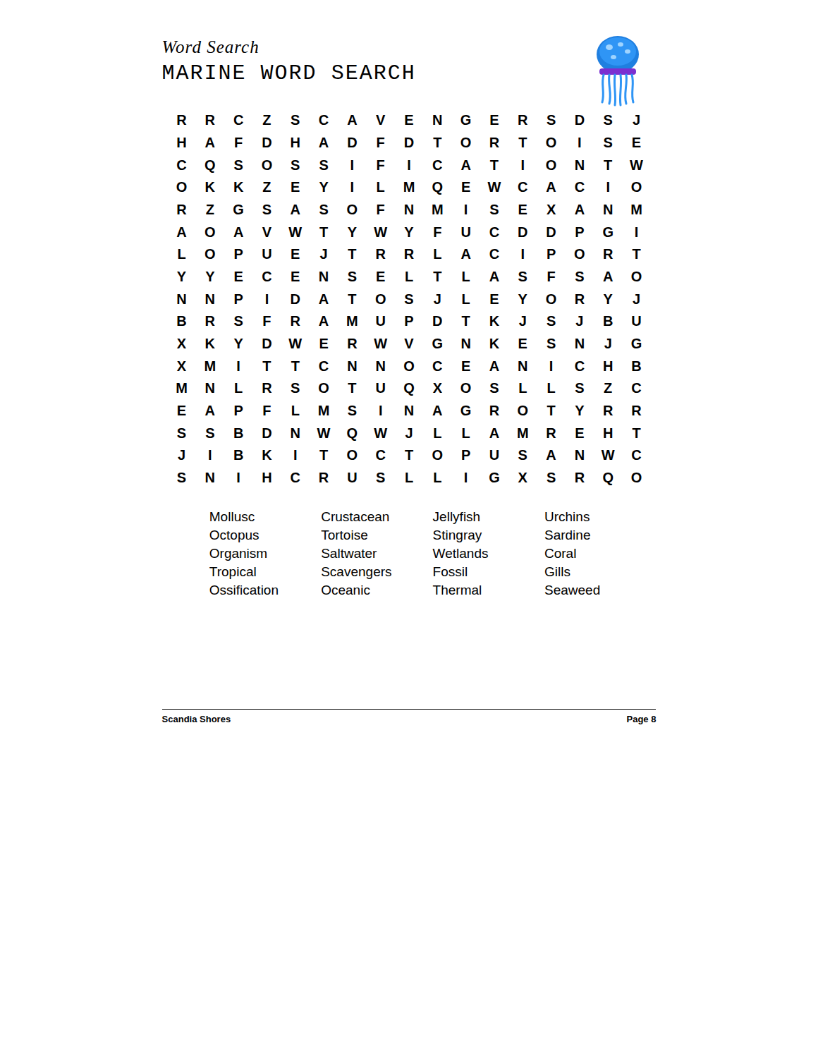Word Search
MARINE WORD SEARCH
| R | R | C | Z | S | C | A | V | E | N | G | E | R | S | D | S | J |
| H | A | F | D | H | A | D | F | D | T | O | R | T | O | I | S | E |
| C | Q | S | O | S | S | I | F | I | C | A | T | I | O | N | T | W |
| O | K | K | Z | E | Y | I | L | M | Q | E | W | C | A | C | I | O |
| R | Z | G | S | A | S | O | F | N | M | I | S | E | X | A | N | M |
| A | O | A | V | W | T | Y | W | Y | F | U | C | D | D | P | G | I |
| L | O | P | U | E | J | T | R | R | L | A | C | I | P | O | R | T |
| Y | Y | E | C | E | N | S | E | L | T | L | A | S | F | S | A | O |
| N | N | P | I | D | A | T | O | S | J | L | E | Y | O | R | Y | J |
| B | R | S | F | R | A | M | U | P | D | T | K | J | S | J | B | U |
| X | K | Y | D | W | E | R | W | V | G | N | K | E | S | N | J | G |
| X | M | I | T | T | C | N | N | O | C | E | A | N | I | C | H | B |
| M | N | L | R | S | O | T | U | Q | X | O | S | L | L | S | Z | C |
| E | A | P | F | L | M | S | I | N | A | G | R | O | T | Y | R | R |
| S | S | B | D | N | W | Q | W | J | L | L | A | M | R | E | H | T |
| J | I | B | K | I | T | O | C | T | O | P | U | S | A | N | W | C |
| S | N | I | H | C | R | U | S | L | L | I | G | X | S | R | Q | O |
Mollusc Crustacean Jellyfish Urchins Octopus Tortoise Stingray Sardine Organism Saltwater Wetlands Coral Tropical Scavengers Fossil Gills Ossification Oceanic Thermal Seaweed
Scandia Shores
Page 8